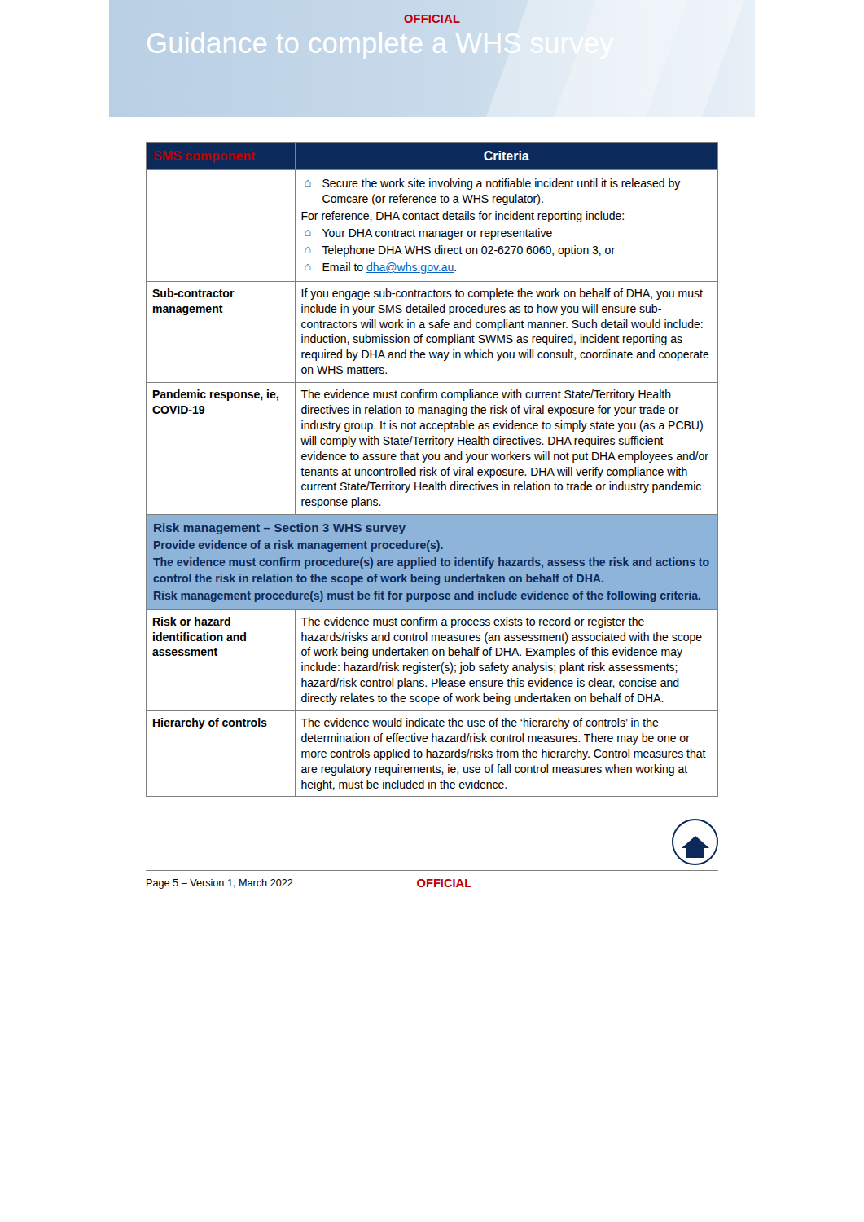OFFICIAL
Guidance to complete a WHS survey
| SMS component | Criteria |
| --- | --- |
| | Secure the work site involving a notifiable incident until it is released by Comcare (or reference to a WHS regulator). For reference, DHA contact details for incident reporting include: Your DHA contract manager or representative Telephone DHA WHS direct on 02-6270 6060, option 3, or Email to dha@whs.gov.au . |
| Sub-contractor management | If you engage sub-contractors to complete the work on behalf of DHA, you must include in your SMS detailed procedures as to how you will ensure sub-contractors will work in a safe and compliant manner. Such detail would include: induction, submission of compliant SWMS as required, incident reporting as required by DHA and the way in which you will consult, coordinate and cooperate on WHS matters. |
| Pandemic response, ie, COVID-19 | The evidence must confirm compliance with current State/Territory Health directives in relation to managing the risk of viral exposure for your trade or industry group. It is not acceptable as evidence to simply state you (as a PCBU) will comply with State/Territory Health directives. DHA requires sufficient evidence to assure that you and your workers will not put DHA employees and/or tenants at uncontrolled risk of viral exposure. DHA will verify compliance with current State/Territory Health directives in relation to trade or industry pandemic response plans. |
| Risk management – Section 3 WHS survey Provide evidence of a risk management procedure(s). The evidence must confirm procedure(s) are applied to identify hazards, assess the risk and actions to control the risk in relation to the scope of work being undertaken on behalf of DHA. Risk management procedure(s) must be fit for purpose and include evidence of the following criteria. |
| Risk or hazard identification and assessment | The evidence must confirm a process exists to record or register the hazards/risks and control measures (an assessment) associated with the scope of work being undertaken on behalf of DHA. Examples of this evidence may include: hazard/risk register(s); job safety analysis; plant risk assessments; hazard/risk control plans. Please ensure this evidence is clear, concise and directly relates to the scope of work being undertaken on behalf of DHA. |
| Hierarchy of controls | The evidence would indicate the use of the ‘hierarchy of controls’ in the determination of effective hazard/risk control measures. There may be one or more controls applied to hazards/risks from the hierarchy. Control measures that are regulatory requirements, ie, use of fall control measures when working at height, must be included in the evidence. |
Page 5 – Version 1, March 2022
OFFICIAL